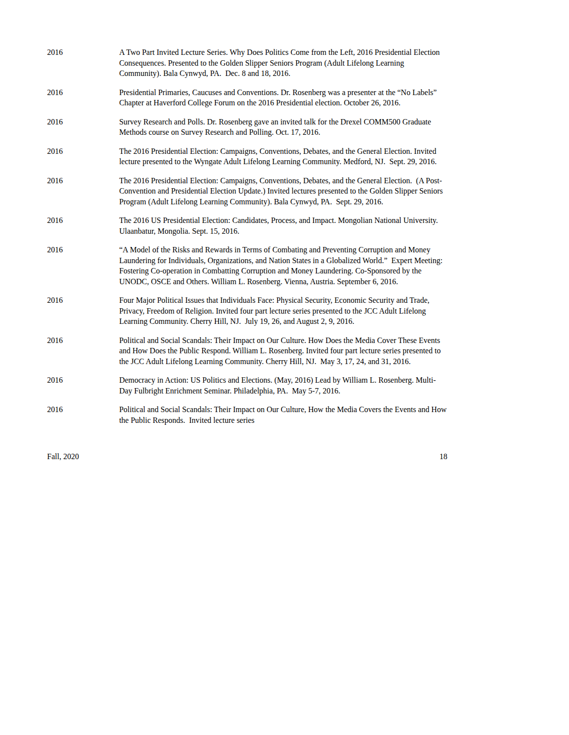| 2016 | A Two Part Invited Lecture Series. Why Does Politics Come from the Left, 2016 Presidential Election Consequences. Presented to the Golden Slipper Seniors Program (Adult Lifelong Learning Community). Bala Cynwyd, PA. Dec. 8 and 18, 2016. |
| 2016 | Presidential Primaries, Caucuses and Conventions. Dr. Rosenberg was a presenter at the “No Labels” Chapter at Haverford College Forum on the 2016 Presidential election. October 26, 2016. |
| 2016 | Survey Research and Polls. Dr. Rosenberg gave an invited talk for the Drexel COMM500 Graduate Methods course on Survey Research and Polling. Oct. 17, 2016. |
| 2016 | The 2016 Presidential Election: Campaigns, Conventions, Debates, and the General Election. Invited lecture presented to the Wyngate Adult Lifelong Learning Community. Medford, NJ. Sept. 29, 2016. |
| 2016 | The 2016 Presidential Election: Campaigns, Conventions, Debates, and the General Election. (A Post-Convention and Presidential Election Update.) Invited lectures presented to the Golden Slipper Seniors Program (Adult Lifelong Learning Community). Bala Cynwyd, PA. Sept. 29, 2016. |
| 2016 | The 2016 US Presidential Election: Candidates, Process, and Impact. Mongolian National University. Ulaanbatur, Mongolia. Sept. 15, 2016. |
| 2016 | “A Model of the Risks and Rewards in Terms of Combating and Preventing Corruption and Money Laundering for Individuals, Organizations, and Nation States in a Globalized World.” Expert Meeting: Fostering Co-operation in Combatting Corruption and Money Laundering. Co-Sponsored by the UNODC, OSCE and Others. William L. Rosenberg. Vienna, Austria. September 6, 2016. |
| 2016 | Four Major Political Issues that Individuals Face: Physical Security, Economic Security and Trade, Privacy, Freedom of Religion. Invited four part lecture series presented to the JCC Adult Lifelong Learning Community. Cherry Hill, NJ. July 19, 26, and August 2, 9, 2016. |
| 2016 | Political and Social Scandals: Their Impact on Our Culture. How Does the Media Cover These Events and How Does the Public Respond. William L. Rosenberg. Invited four part lecture series presented to the JCC Adult Lifelong Learning Community. Cherry Hill, NJ. May 3, 17, 24, and 31, 2016. |
| 2016 | Democracy in Action: US Politics and Elections. (May, 2016) Lead by William L. Rosenberg. Multi-Day Fulbright Enrichment Seminar. Philadelphia, PA. May 5-7, 2016. |
| 2016 | Political and Social Scandals: Their Impact on Our Culture, How the Media Covers the Events and How the Public Responds. Invited lecture series |
Fall, 2020 18